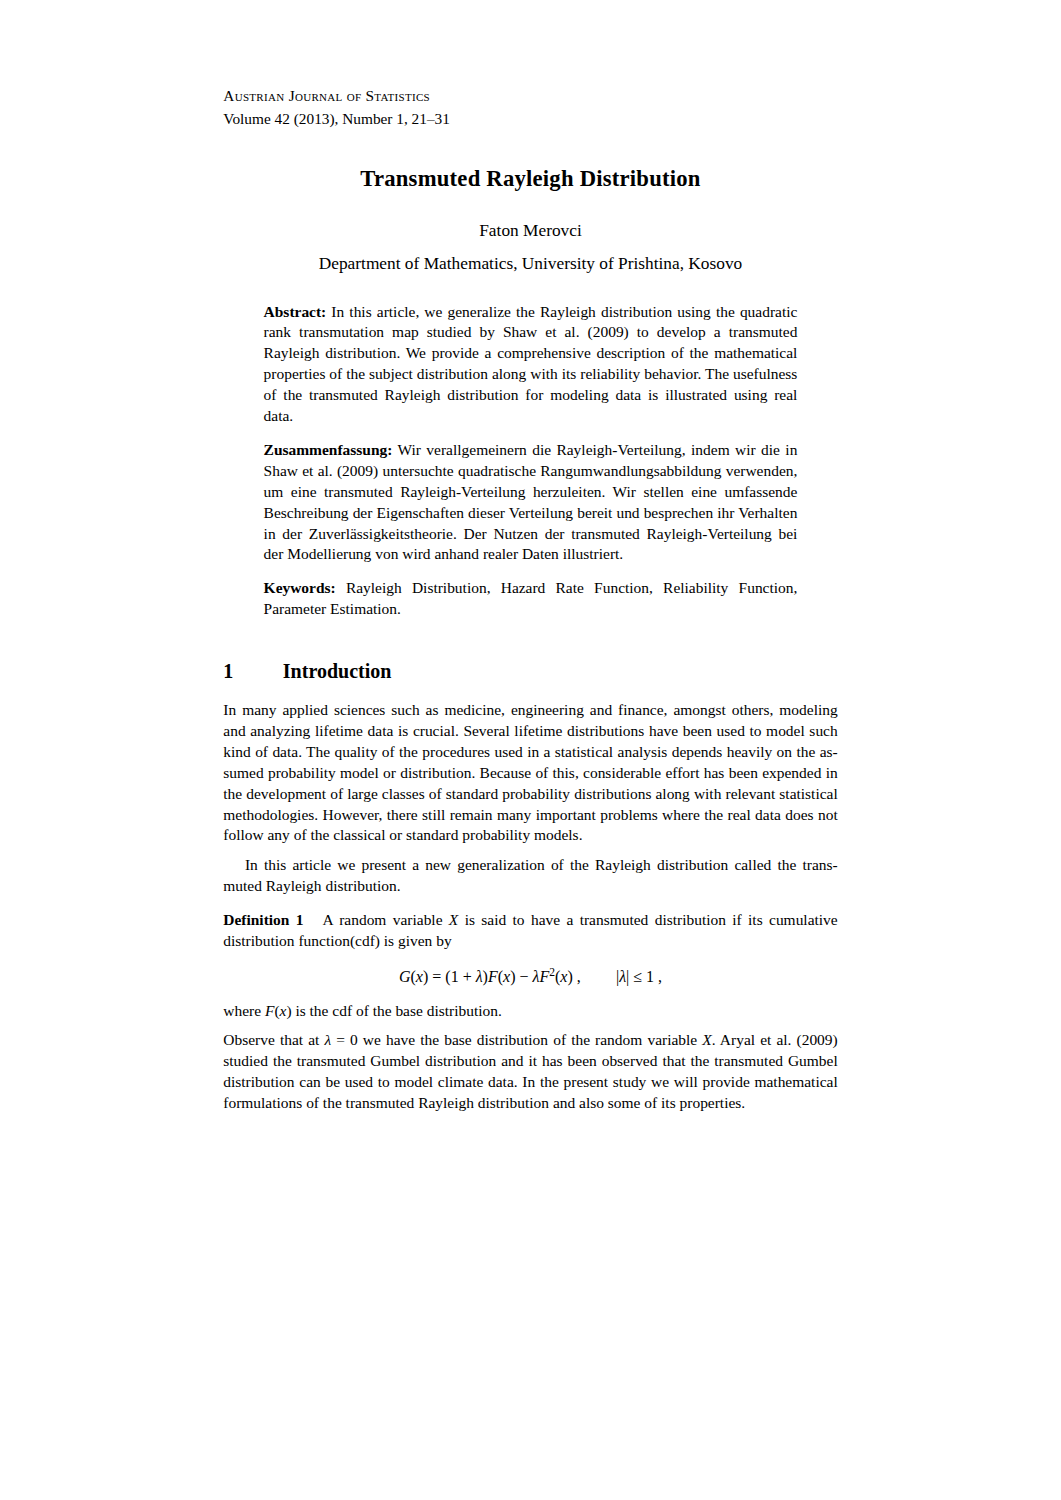Austrian Journal of Statistics
Volume 42 (2013), Number 1, 21–31
Transmuted Rayleigh Distribution
Faton Merovci
Department of Mathematics, University of Prishtina, Kosovo
Abstract: In this article, we generalize the Rayleigh distribution using the quadratic rank transmutation map studied by Shaw et al. (2009) to develop a transmuted Rayleigh distribution. We provide a comprehensive description of the mathematical properties of the subject distribution along with its reliability behavior. The usefulness of the transmuted Rayleigh distribution for modeling data is illustrated using real data.
Zusammenfassung: Wir verallgemeinern die Rayleigh-Verteilung, indem wir die in Shaw et al. (2009) untersuchte quadratische Rangumwandlungsabbildung verwenden, um eine transmuted Rayleigh-Verteilung herzuleiten. Wir stellen eine umfassende Beschreibung der Eigenschaften dieser Verteilung bereit und besprechen ihr Verhalten in der Zuverlässigkeitstheorie. Der Nutzen der transmuted Rayleigh-Verteilung bei der Modellierung von wird anhand realer Daten illustriert.
Keywords: Rayleigh Distribution, Hazard Rate Function, Reliability Function, Parameter Estimation.
1 Introduction
In many applied sciences such as medicine, engineering and finance, amongst others, modeling and analyzing lifetime data is crucial. Several lifetime distributions have been used to model such kind of data. The quality of the procedures used in a statistical analysis depends heavily on the assumed probability model or distribution. Because of this, considerable effort has been expended in the development of large classes of standard probability distributions along with relevant statistical methodologies. However, there still remain many important problems where the real data does not follow any of the classical or standard probability models.
In this article we present a new generalization of the Rayleigh distribution called the transmuted Rayleigh distribution.
Definition 1 A random variable X is said to have a transmuted distribution if its cumulative distribution function(cdf) is given by
G(x) = (1 + λ)F(x) − λF2(x) , |λ| ≤ 1 ,
where F(x) is the cdf of the base distribution.
Observe that at λ = 0 we have the base distribution of the random variable X. Aryal et al. (2009) studied the transmuted Gumbel distribution and it has been observed that the transmuted Gumbel distribution can be used to model climate data. In the present study we will provide mathematical formulations of the transmuted Rayleigh distribution and also some of its properties.